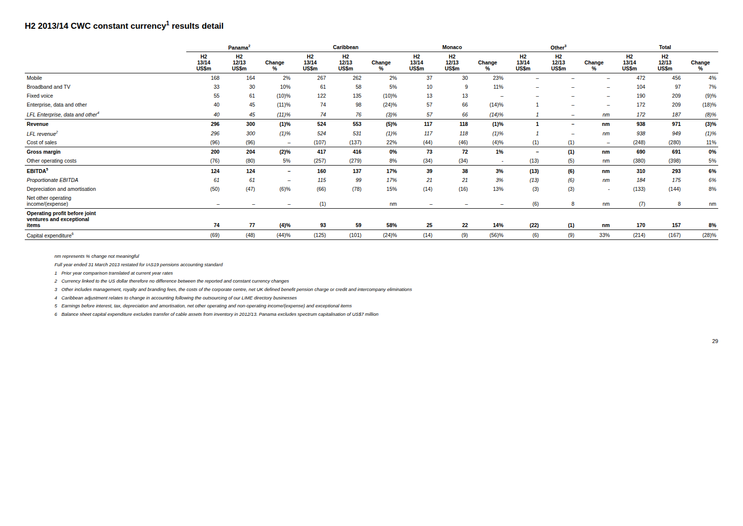H2 2013/14 CWC constant currency1 results detail
| | Panama 2 | Caribbean | Monaco | Other 3 | Total |
| --- | --- | --- | --- | --- | --- |
| | H2 13/14 US$m | H2 12/13 US$m | Change % | H2 13/14 US$m | H2 12/13 US$m | Change % | H2 13/14 US$m | H2 12/13 US$m | Change % | H2 13/14 US$m | H2 12/13 US$m | Change % | H2 13/14 US$m | H2 12/13 US$m | Change % |
| Mobile | 168 | 164 | 2% | 267 | 262 | 2% | 37 | 30 | 23% | – | – | – | 472 | 456 | 4% |
| Broadband and TV | 33 | 30 | 10% | 61 | 58 | 5% | 10 | 9 | 11% | – | – | – | 104 | 97 | 7% |
| Fixed voice | 55 | 61 | (10)% | 122 | 135 | (10)% | 13 | 13 | – | – | – | – | 190 | 209 | (9)% |
| Enterprise, data and other | 40 | 45 | (11)% | 74 | 98 | (24)% | 57 | 66 | (14)% | 1 | – | – | 172 | 209 | (18)% |
| LFL Enterprise, data and other 4 | 40 | 45 | (11)% | 74 | 76 | (3)% | 57 | 66 | (14)% | 1 | – | nm | 172 | 187 | (8)% |
| Revenue | 296 | 300 | (1)% | 524 | 553 | (5)% | 117 | 118 | (1)% | 1 | – | nm | 938 | 971 | (3)% |
| LFL revenue 2 | 296 | 300 | (1)% | 524 | 531 | (1)% | 117 | 118 | (1)% | 1 | – | nm | 938 | 949 | (1)% |
| Cost of sales | (96) | (96) | – | (107) | (137) | 22% | (44) | (46) | (4)% | (1) | (1) | – | (248) | (280) | 11% |
| Gross margin | 200 | 204 | (2)% | 417 | 416 | 0% | 73 | 72 | 1% | – | (1) | nm | 690 | 691 | 0% |
| Other operating costs | (76) | (80) | 5% | (257) | (279) | 8% | (34) | (34) | - | (13) | (5) | nm | (380) | (398) | 5% |
| EBITDA 5 | 124 | 124 | – | 160 | 137 | 17% | 39 | 38 | 3% | (13) | (6) | nm | 310 | 293 | 6% |
| Proportionate EBITDA | 61 | 61 | – | 115 | 99 | 17% | 21 | 21 | 3% | (13) | (6) | nm | 184 | 175 | 6% |
| Depreciation and amortisation | (50) | (47) | (6)% | (66) | (78) | 15% | (14) | (16) | 13% | (3) | (3) | - | (133) | (144) | 8% |
| Net other operating income/(expense) | – | – | – | (1) | | nm | – | – | – | (6) | 8 | nm | (7) | 8 | nm |
| Operating profit before joint ventures and exceptional items | 74 | 77 | (4)% | 93 | 59 | 58% | 25 | 22 | 14% | (22) | (1) | nm | 170 | 157 | 8% |
| Capital expenditure 6 | (69) | (48) | (44)% | (125) | (101) | (24)% | (14) | (9) | (56)% | (6) | (9) | 33% | (214) | (167) | (28)% |
nm represents % change not meaningful
Full year ended 31 March 2013 restated for IAS19 pensions accounting standard
1 Prior year comparison translated at current year rates
2 Currency linked to the US dollar therefore no difference between the reported and constant currency changes
3 Other includes management, royalty and branding fees, the costs of the corporate centre, net UK defined benefit pension charge or credit and intercompany eliminations
4 Caribbean adjustment relates to change in accounting following the outsourcing of our LIME directory businesses
5 Earnings before interest, tax, depreciation and amortisation, net other operating and non-operating income/(expense) and exceptional items
6 Balance sheet capital expenditure excludes transfer of cable assets from inventory in 2012/13. Panama excludes spectrum capitalisation of US$7 million
29